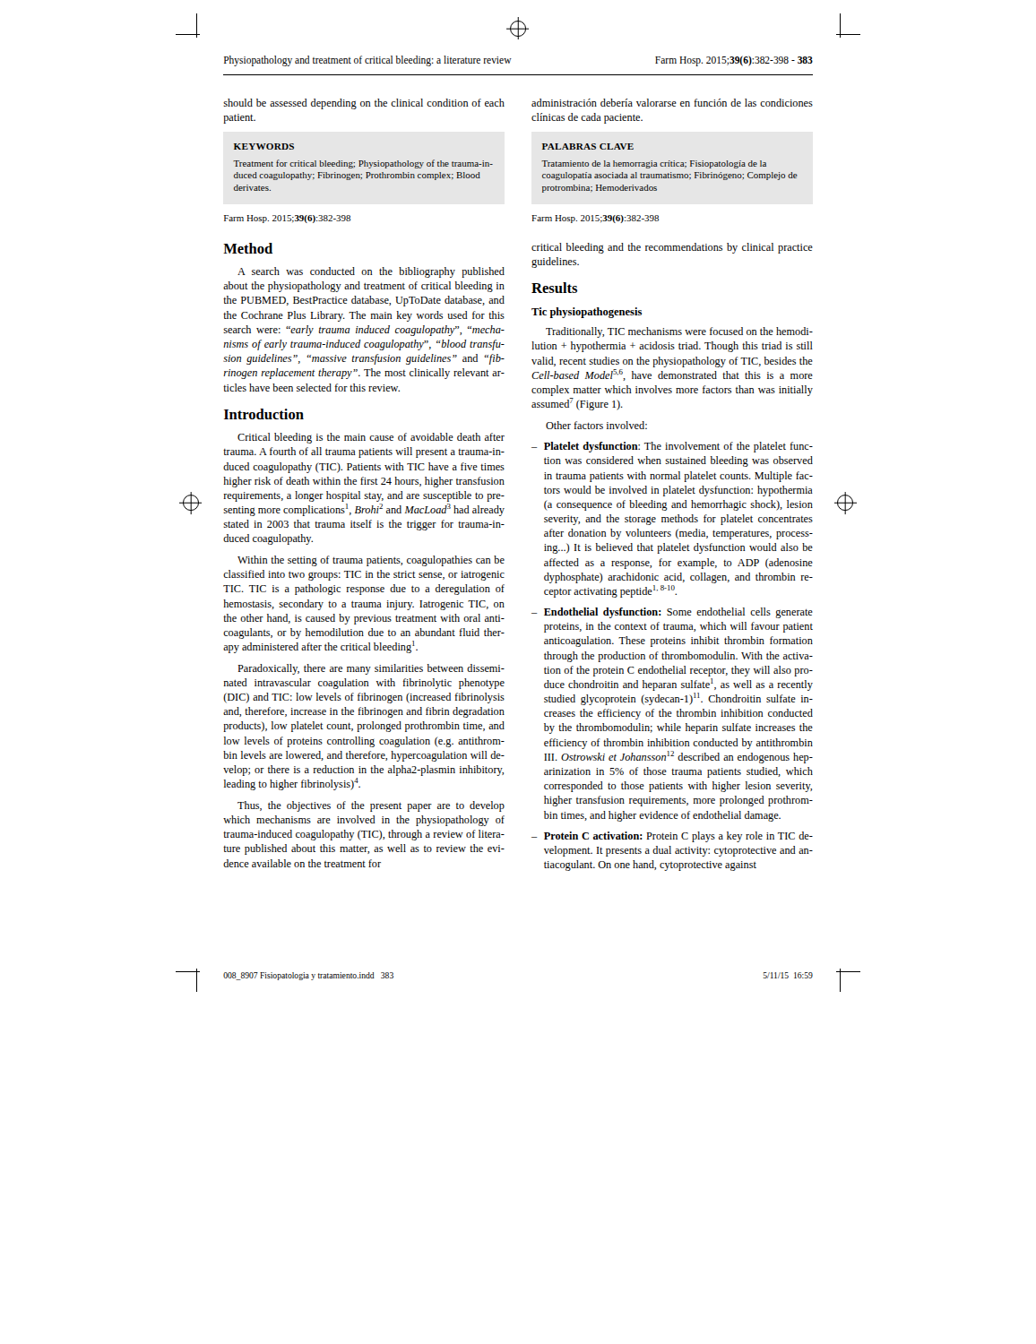Physiopathology and treatment of critical bleeding: a literature review
Farm Hosp. 2015;39(6):382-398 - 383
should be assessed depending on the clinical condition of each patient.
KEYWORDS
Treatment for critical bleeding; Physiopathology of the trauma-induced coagulopathy; Fibrinogen; Prothrombin complex; Blood derivates.
Farm Hosp. 2015;39(6):382-398
Method
A search was conducted on the bibliography published about the physiopathology and treatment of critical bleeding in the PUBMED, BestPractice database, UpToDate database, and the Cochrane Plus Library. The main key words used for this search were: “early trauma induced coagulopathy”, “mechanisms of early trauma-induced coagulopathy”, “blood transfusion guidelines”, “massive transfusion guidelines” and “fibrinogen replacement therapy”. The most clinically relevant articles have been selected for this review.
Introduction
Critical bleeding is the main cause of avoidable death after trauma. A fourth of all trauma patients will present a trauma-induced coagulopathy (TIC). Patients with TIC have a five times higher risk of death within the first 24 hours, higher transfusion requirements, a longer hospital stay, and are susceptible to presenting more complications1, Brohi2 and MacLoad3 had already stated in 2003 that trauma itself is the trigger for trauma-induced coagulopathy.
Within the setting of trauma patients, coagulopathies can be classified into two groups: TIC in the strict sense, or iatrogenic TIC. TIC is a pathologic response due to a deregulation of hemostasis, secondary to a trauma injury. Iatrogenic TIC, on the other hand, is caused by previous treatment with oral anticoagulants, or by hemodilution due to an abundant fluid therapy administered after the critical bleeding1.
Paradoxically, there are many similarities between disseminated intravascular coagulation with fibrinolytic phenotype (DIC) and TIC: low levels of fibrinogen (increased fibrinolysis and, therefore, increase in the fibrinogen and fibrin degradation products), low platelet count, prolonged prothrombin time, and low levels of proteins controlling coagulation (e.g. antithrombin levels are lowered, and therefore, hypercoagulation will develop; or there is a reduction in the alpha2-plasmin inhibitory, leading to higher fibrinolysis)4.
Thus, the objectives of the present paper are to develop which mechanisms are involved in the physiopathology of trauma-induced coagulopathy (TIC), through a review of literature published about this matter, as well as to review the evidence available on the treatment for
administración debería valorarse en función de las condiciones clínicas de cada paciente.
PALABRAS CLAVE
Tratamiento de la hemorragia crítica; Fisiopatología de la coagulopatía asociada al traumatismo; Fibrinógeno; Complejo de protrombina; Hemoderivados
Farm Hosp. 2015;39(6):382-398
critical bleeding and the recommendations by clinical practice guidelines.
Results
Tic physiopathogenesis
Traditionally, TIC mechanisms were focused on the hemodilution + hypothermia + acidosis triad. Though this triad is still valid, recent studies on the physiopathology of TIC, besides the Cell-based Model5,6, have demonstrated that this is a more complex matter which involves more factors than was initially assumed7 (Figure 1).
Other factors involved:
Platelet dysfunction: The involvement of the platelet function was considered when sustained bleeding was observed in trauma patients with normal platelet counts. Multiple factors would be involved in platelet dysfunction: hypothermia (a consequence of bleeding and hemorrhagic shock), lesion severity, and the storage methods for platelet concentrates after donation by volunteers (media, temperatures, processing...) It is believed that platelet dysfunction would also be affected as a response, for example, to ADP (adenosine dyphosphate) arachidonic acid, collagen, and thrombin receptor activating peptide1, 8-10.
Endothelial dysfunction: Some endothelial cells generate proteins, in the context of trauma, which will favour patient anticoagulation. These proteins inhibit thrombin formation through the production of thrombomodulin. With the activation of the protein C endothelial receptor, they will also produce chondroitin and heparan sulfate1, as well as a recently studied glycoprotein (sydecan-1)11. Chondroitin sulfate increases the efficiency of the thrombin inhibition conducted by the thrombomodulin; while heparin sulfate increases the efficiency of thrombin inhibition conducted by antithrombin III. Ostrowski et Johansson12 described an endogenous heparinization in 5% of those trauma patients studied, which corresponded to those patients with higher lesion severity, higher transfusion requirements, more prolonged prothrombin times, and higher evidence of endothelial damage.
Protein C activation: Protein C plays a key role in TIC development. It presents a dual activity: cytoprotective and antiacogulant. On one hand, cytoprotective against
008_8907 Fisiopatologia y tratamiento.indd 383
5/11/15 16:59